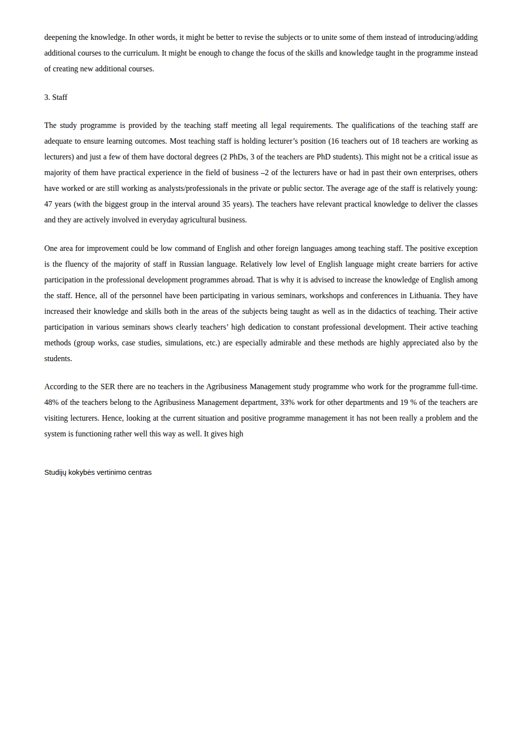deepening the knowledge. In other words, it might be better to revise the subjects or to unite some of them instead of introducing/adding additional courses to the curriculum. It might be enough to change the focus of the skills and knowledge taught in the programme instead of creating new additional courses.
3. Staff
The study programme is provided by the teaching staff meeting all legal requirements. The qualifications of the teaching staff are adequate to ensure learning outcomes. Most teaching staff is holding lecturer’s position (16 teachers out of 18 teachers are working as lecturers) and just a few of them have doctoral degrees (2 PhDs, 3 of the teachers are PhD students). This might not be a critical issue as majority of them have practical experience in the field of business –2 of the lecturers have or had in past their own enterprises, others have worked or are still working as analysts/professionals in the private or public sector. The average age of the staff is relatively young: 47 years (with the biggest group in the interval around 35 years). The teachers have relevant practical knowledge to deliver the classes and they are actively involved in everyday agricultural business.
One area for improvement could be low command of English and other foreign languages among teaching staff. The positive exception is the fluency of the majority of staff in Russian language. Relatively low level of English language might create barriers for active participation in the professional development programmes abroad. That is why it is advised to increase the knowledge of English among the staff. Hence, all of the personnel have been participating in various seminars, workshops and conferences in Lithuania. They have increased their knowledge and skills both in the areas of the subjects being taught as well as in the didactics of teaching. Their active participation in various seminars shows clearly teachers’ high dedication to constant professional development. Their active teaching methods (group works, case studies, simulations, etc.) are especially admirable and these methods are highly appreciated also by the students.
According to the SER there are no teachers in the Agribusiness Management study programme who work for the programme full-time. 48% of the teachers belong to the Agribusiness Management department, 33% work for other departments and 19 % of the teachers are visiting lecturers. Hence, looking at the current situation and positive programme management it has not been really a problem and the system is functioning rather well this way as well. It gives high
Studijų kokybės vertinimo centras